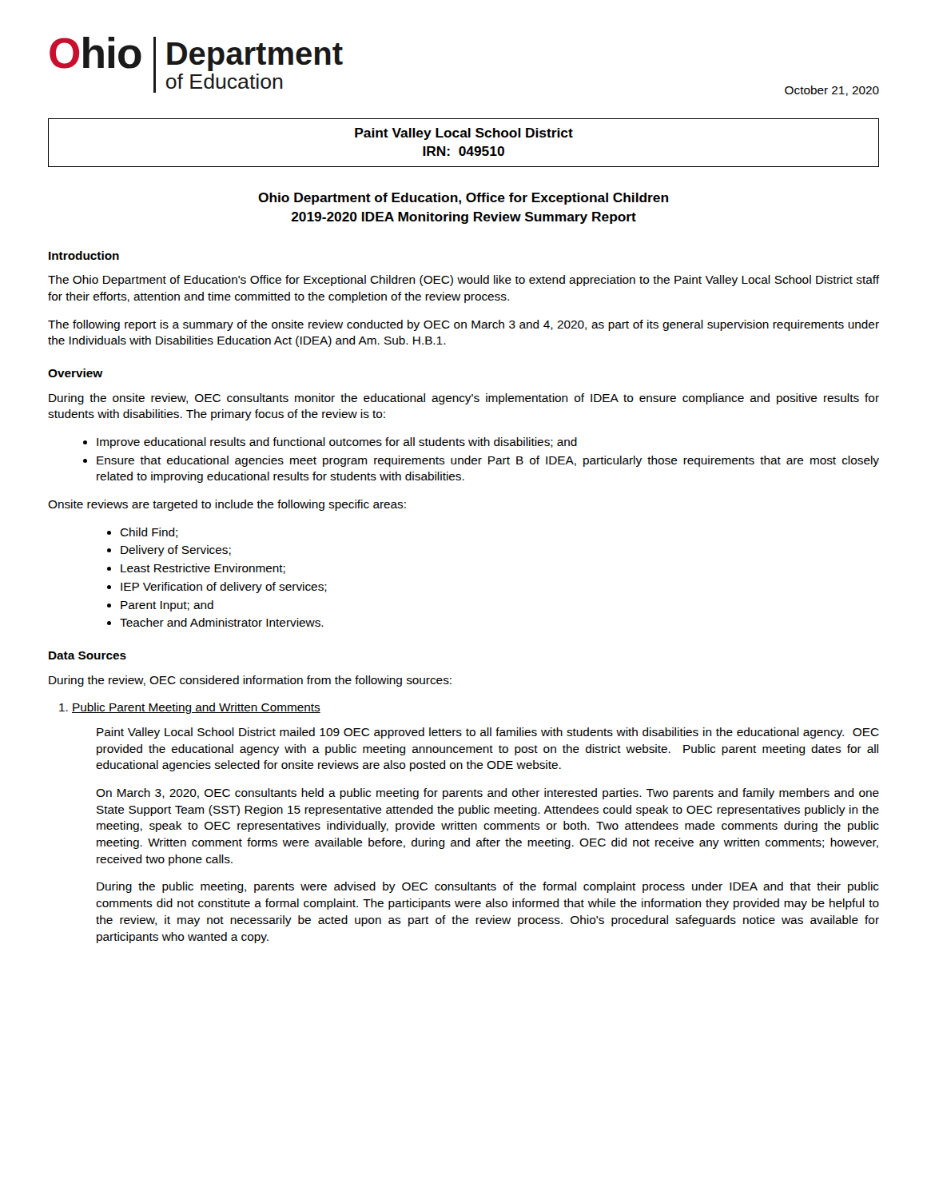Ohio Department of Education
October 21, 2020
Paint Valley Local School District
IRN: 049510
Ohio Department of Education, Office for Exceptional Children
2019-2020 IDEA Monitoring Review Summary Report
Introduction
The Ohio Department of Education's Office for Exceptional Children (OEC) would like to extend appreciation to the Paint Valley Local School District staff for their efforts, attention and time committed to the completion of the review process.
The following report is a summary of the onsite review conducted by OEC on March 3 and 4, 2020, as part of its general supervision requirements under the Individuals with Disabilities Education Act (IDEA) and Am. Sub. H.B.1.
Overview
During the onsite review, OEC consultants monitor the educational agency's implementation of IDEA to ensure compliance and positive results for students with disabilities. The primary focus of the review is to:
Improve educational results and functional outcomes for all students with disabilities; and
Ensure that educational agencies meet program requirements under Part B of IDEA, particularly those requirements that are most closely related to improving educational results for students with disabilities.
Onsite reviews are targeted to include the following specific areas:
Child Find;
Delivery of Services;
Least Restrictive Environment;
IEP Verification of delivery of services;
Parent Input; and
Teacher and Administrator Interviews.
Data Sources
During the review, OEC considered information from the following sources:
Public Parent Meeting and Written Comments
Paint Valley Local School District mailed 109 OEC approved letters to all families with students with disabilities in the educational agency. OEC provided the educational agency with a public meeting announcement to post on the district website. Public parent meeting dates for all educational agencies selected for onsite reviews are also posted on the ODE website.
On March 3, 2020, OEC consultants held a public meeting for parents and other interested parties. Two parents and family members and one State Support Team (SST) Region 15 representative attended the public meeting. Attendees could speak to OEC representatives publicly in the meeting, speak to OEC representatives individually, provide written comments or both. Two attendees made comments during the public meeting. Written comment forms were available before, during and after the meeting. OEC did not receive any written comments; however, received two phone calls.
During the public meeting, parents were advised by OEC consultants of the formal complaint process under IDEA and that their public comments did not constitute a formal complaint. The participants were also informed that while the information they provided may be helpful to the review, it may not necessarily be acted upon as part of the review process. Ohio's procedural safeguards notice was available for participants who wanted a copy.